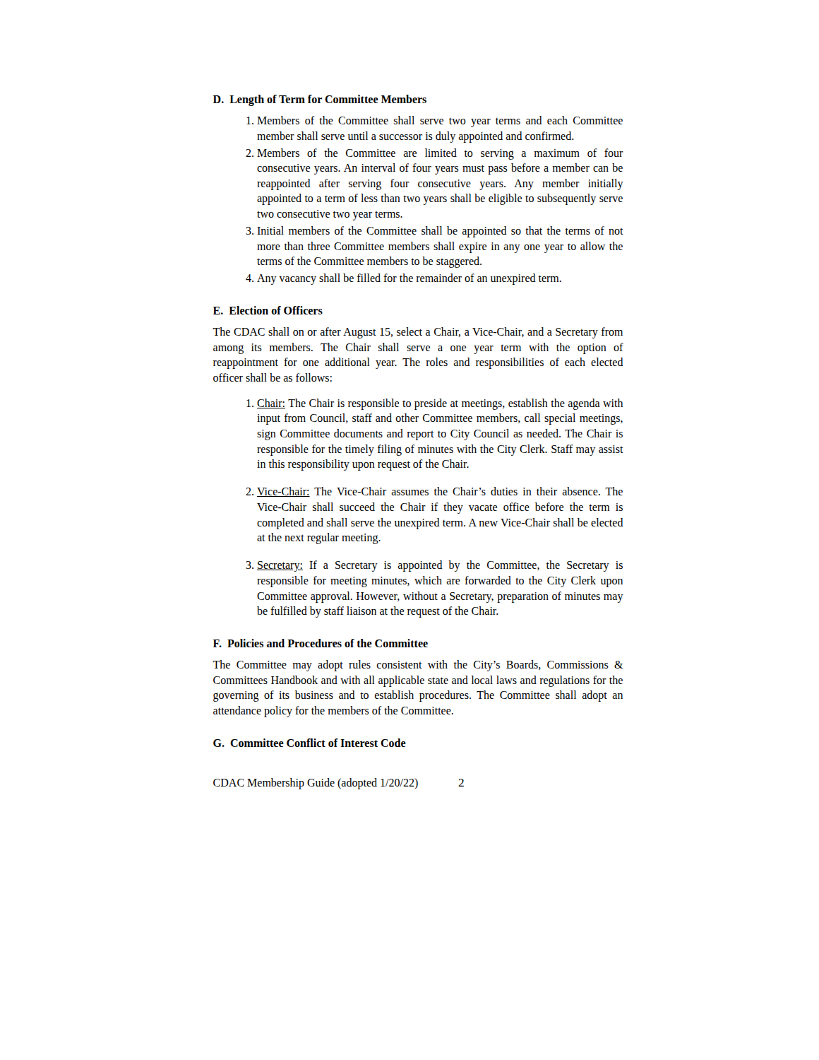D. Length of Term for Committee Members
Members of the Committee shall serve two year terms and each Committee member shall serve until a successor is duly appointed and confirmed.
Members of the Committee are limited to serving a maximum of four consecutive years. An interval of four years must pass before a member can be reappointed after serving four consecutive years. Any member initially appointed to a term of less than two years shall be eligible to subsequently serve two consecutive two year terms.
Initial members of the Committee shall be appointed so that the terms of not more than three Committee members shall expire in any one year to allow the terms of the Committee members to be staggered.
Any vacancy shall be filled for the remainder of an unexpired term.
E. Election of Officers
The CDAC shall on or after August 15, select a Chair, a Vice-Chair, and a Secretary from among its members. The Chair shall serve a one year term with the option of reappointment for one additional year. The roles and responsibilities of each elected officer shall be as follows:
Chair: The Chair is responsible to preside at meetings, establish the agenda with input from Council, staff and other Committee members, call special meetings, sign Committee documents and report to City Council as needed. The Chair is responsible for the timely filing of minutes with the City Clerk. Staff may assist in this responsibility upon request of the Chair.
Vice-Chair: The Vice-Chair assumes the Chair’s duties in their absence. The Vice-Chair shall succeed the Chair if they vacate office before the term is completed and shall serve the unexpired term. A new Vice-Chair shall be elected at the next regular meeting.
Secretary: If a Secretary is appointed by the Committee, the Secretary is responsible for meeting minutes, which are forwarded to the City Clerk upon Committee approval. However, without a Secretary, preparation of minutes may be fulfilled by staff liaison at the request of the Chair.
F. Policies and Procedures of the Committee
The Committee may adopt rules consistent with the City’s Boards, Commissions & Committees Handbook and with all applicable state and local laws and regulations for the governing of its business and to establish procedures. The Committee shall adopt an attendance policy for the members of the Committee.
G. Committee Conflict of Interest Code
CDAC Membership Guide (adopted 1/20/22) 2